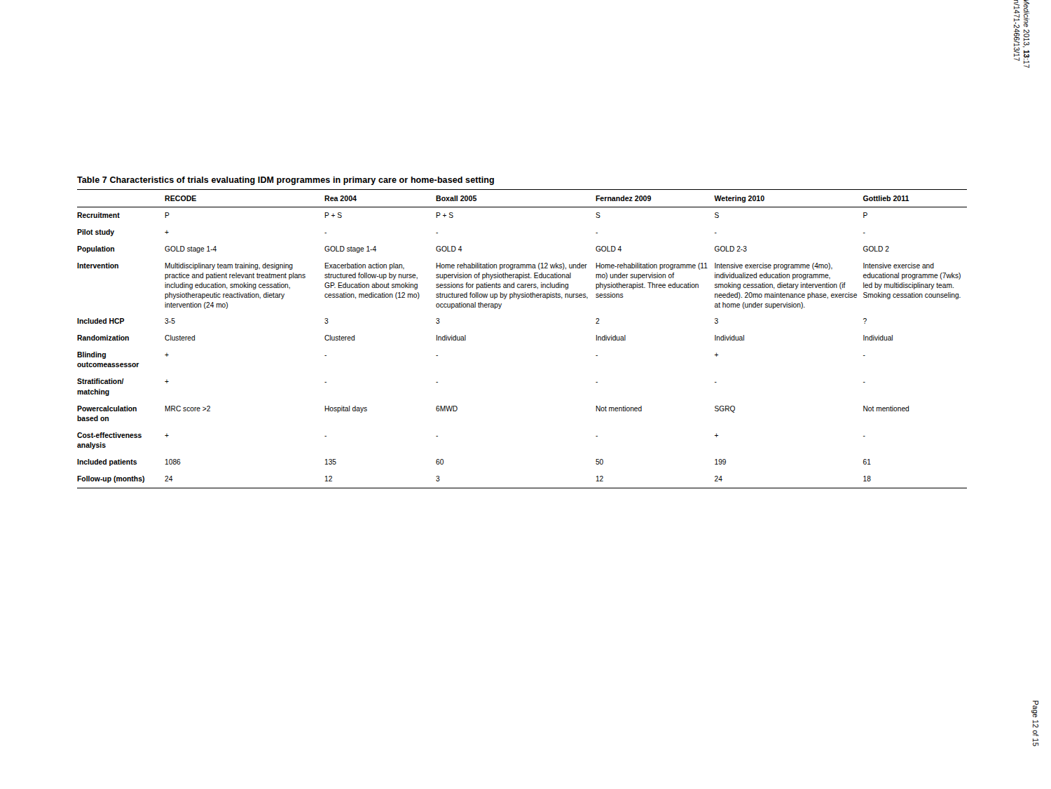Kruis et al. BMC Pulmonary Medicine 2013, 13:17 http://www.biomedcentral.com/1471-2466/13/17
Page 12 of 15
Table 7 Characteristics of trials evaluating IDM programmes in primary care or home-based setting
| | RECODE | Rea 2004 | Boxall 2005 | Fernandez 2009 | Wetering 2010 | Gottlieb 2011 |
| --- | --- | --- | --- | --- | --- | --- |
| Recruitment | P | P + S | P + S | S | S | P |
| Pilot study | + | - | - | - | - | - |
| Population | GOLD stage 1-4 | GOLD stage 1-4 | GOLD 4 | GOLD 4 | GOLD 2-3 | GOLD 2 |
| Intervention | Multidisciplinary team training, designing practice and patient relevant treatment plans including education, smoking cessation, physiotherapeutic reactivation, dietary intervention (24 mo) | Exacerbation action plan, structured follow-up by nurse, GP. Education about smoking cessation, medication (12 mo) | Home rehabilitation programma (12 wks), under supervision of physiotherapist. Educational sessions for patients and carers, including structured follow up by physiotherapists, nurses, occupational therapy | Home-rehabilitation programme (11 mo) under supervision of physiotherapist. Three education sessions | Intensive exercise programme (4mo), individualized education programme, smoking cessation, dietary intervention (if needed). 20mo maintenance phase, exercise at home (under supervision). | Intensive exercise and educational programme (7wks) led by multidisciplinary team. Smoking cessation counseling. |
| Included HCP | 3-5 | 3 | 3 | 2 | 3 | ? |
| Randomization | Clustered | Clustered | Individual | Individual | Individual | Individual |
| Blinding outcomeassessor | + | - | - | - | + | - |
| Stratification/ matching | + | - | - | - | - | - |
| Powercalculation based on | MRC score >2 | Hospital days | 6MWD | Not mentioned | SGRQ | Not mentioned |
| Cost-effectiveness analysis | + | - | - | - | + | - |
| Included patients | 1086 | 135 | 60 | 50 | 199 | 61 |
| Follow-up (months) | 24 | 12 | 3 | 12 | 24 | 18 |